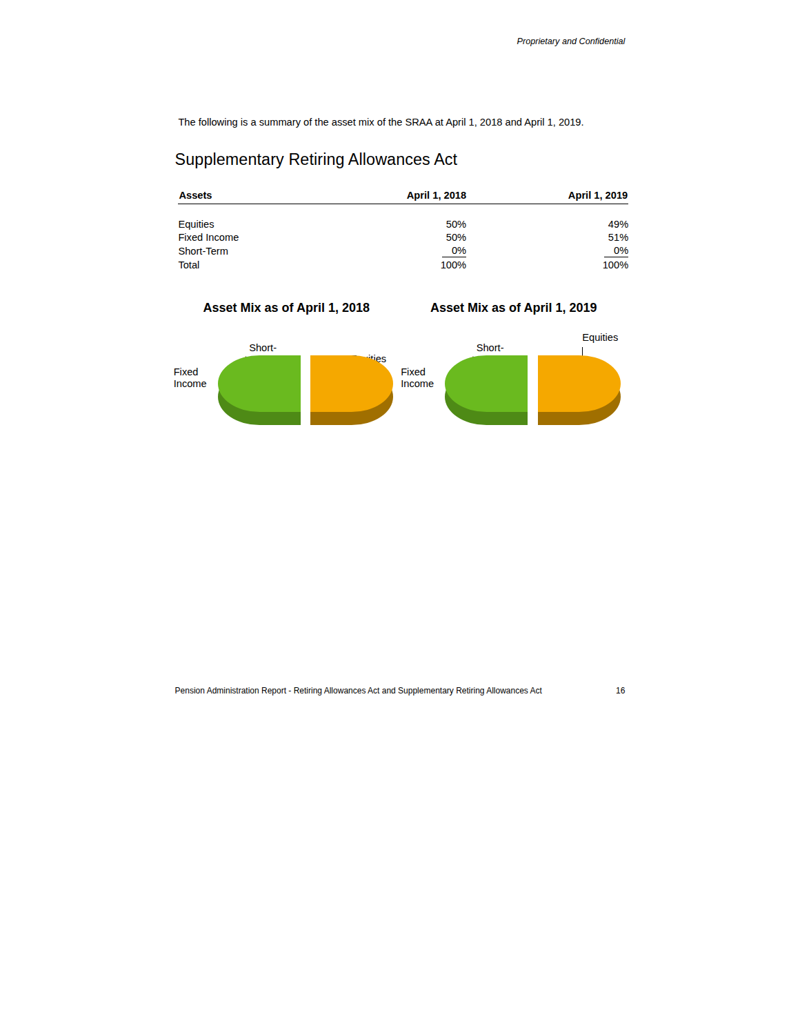Proprietary and Confidential
The following is a summary of the asset mix of the SRAA at April 1, 2018 and April 1, 2019.
Supplementary Retiring Allowances Act
| Assets | April 1, 2018 | April 1, 2019 |
| --- | --- | --- |
| Equities | 50% | 49% |
| Fixed Income | 50% | 51% |
| Short-Term | 0% | 0% |
| Total | 100% | 100% |
Asset Mix as of April 1, 2018
Fixed
Income
Short-
term
Equities
Asset Mix as of April 1, 2019
Fixed
Income
Short-
term
Equities
Pension Administration Report - Retiring Allowances Act and Supplementary Retiring Allowances Act 16